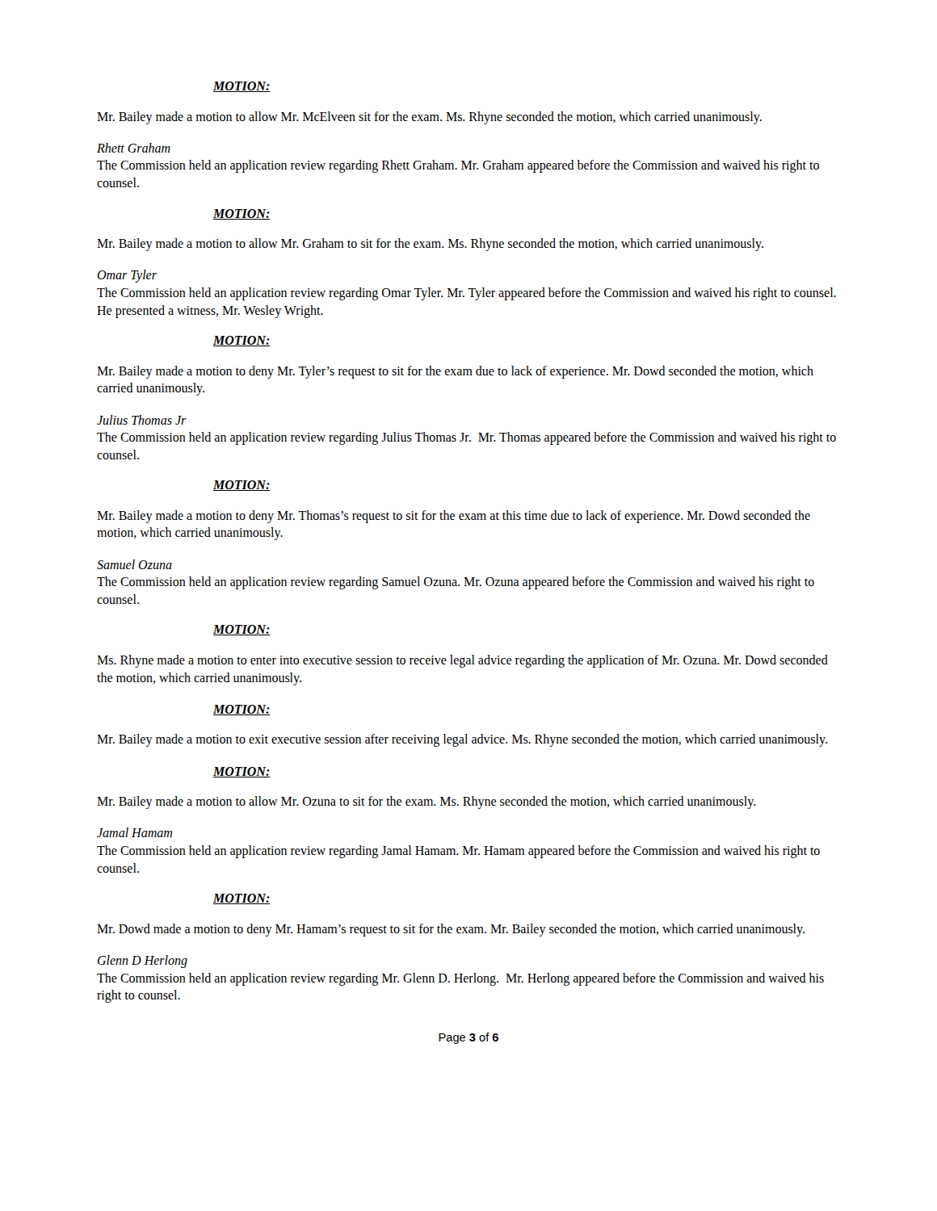MOTION:
Mr. Bailey made a motion to allow Mr. McElveen sit for the exam. Ms. Rhyne seconded the motion, which carried unanimously.
Rhett Graham
The Commission held an application review regarding Rhett Graham. Mr. Graham appeared before the Commission and waived his right to counsel.
MOTION:
Mr. Bailey made a motion to allow Mr. Graham to sit for the exam. Ms. Rhyne seconded the motion, which carried unanimously.
Omar Tyler
The Commission held an application review regarding Omar Tyler. Mr. Tyler appeared before the Commission and waived his right to counsel. He presented a witness, Mr. Wesley Wright.
MOTION:
Mr. Bailey made a motion to deny Mr. Tyler’s request to sit for the exam due to lack of experience. Mr. Dowd seconded the motion, which carried unanimously.
Julius Thomas Jr
The Commission held an application review regarding Julius Thomas Jr. Mr. Thomas appeared before the Commission and waived his right to counsel.
MOTION:
Mr. Bailey made a motion to deny Mr. Thomas’s request to sit for the exam at this time due to lack of experience. Mr. Dowd seconded the motion, which carried unanimously.
Samuel Ozuna
The Commission held an application review regarding Samuel Ozuna. Mr. Ozuna appeared before the Commission and waived his right to counsel.
MOTION:
Ms. Rhyne made a motion to enter into executive session to receive legal advice regarding the application of Mr. Ozuna. Mr. Dowd seconded the motion, which carried unanimously.
MOTION:
Mr. Bailey made a motion to exit executive session after receiving legal advice. Ms. Rhyne seconded the motion, which carried unanimously.
MOTION:
Mr. Bailey made a motion to allow Mr. Ozuna to sit for the exam. Ms. Rhyne seconded the motion, which carried unanimously.
Jamal Hamam
The Commission held an application review regarding Jamal Hamam. Mr. Hamam appeared before the Commission and waived his right to counsel.
MOTION:
Mr. Dowd made a motion to deny Mr. Hamam’s request to sit for the exam. Mr. Bailey seconded the motion, which carried unanimously.
Glenn D Herlong
The Commission held an application review regarding Mr. Glenn D. Herlong. Mr. Herlong appeared before the Commission and waived his right to counsel.
Page 3 of 6